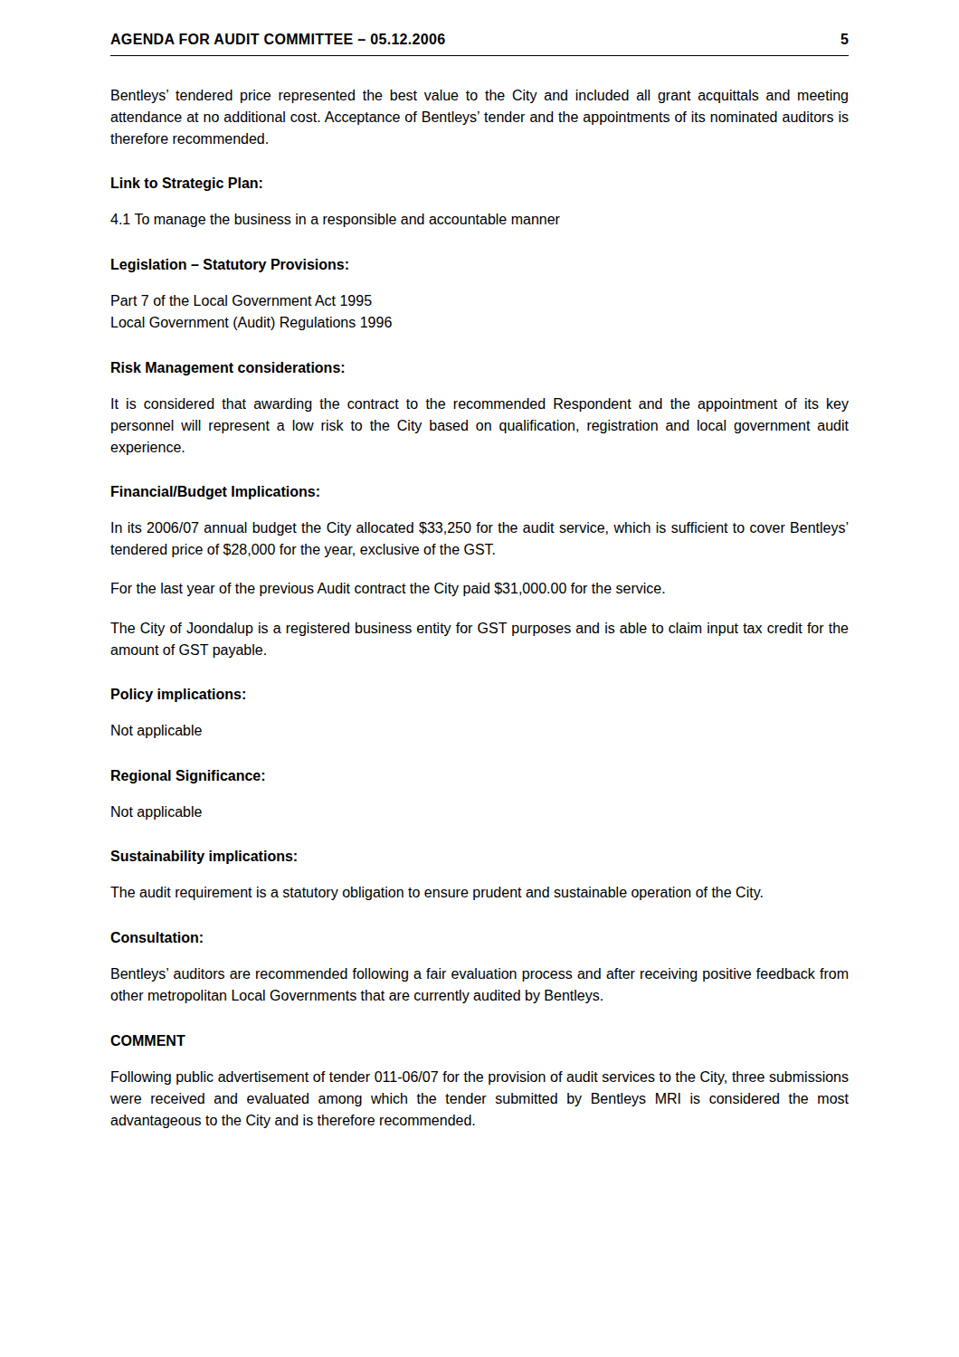AGENDA FOR AUDIT COMMITTEE – 05.12.2006 5
Bentleys’ tendered price represented the best value to the City and included all grant acquittals and meeting attendance at no additional cost. Acceptance of Bentleys’ tender and the appointments of its nominated auditors is therefore recommended.
Link to Strategic Plan:
4.1 To manage the business in a responsible and accountable manner
Legislation – Statutory Provisions:
Part 7 of the Local Government Act 1995 Local Government (Audit) Regulations 1996
Risk Management considerations:
It is considered that awarding the contract to the recommended Respondent and the appointment of its key personnel will represent a low risk to the City based on qualification, registration and local government audit experience.
Financial/Budget Implications:
In its 2006/07 annual budget the City allocated $33,250 for the audit service, which is sufficient to cover Bentleys’ tendered price of $28,000 for the year, exclusive of the GST.
For the last year of the previous Audit contract the City paid $31,000.00 for the service.
The City of Joondalup is a registered business entity for GST purposes and is able to claim input tax credit for the amount of GST payable.
Policy implications:
Not applicable
Regional Significance:
Not applicable
Sustainability implications:
The audit requirement is a statutory obligation to ensure prudent and sustainable operation of the City.
Consultation:
Bentleys’ auditors are recommended following a fair evaluation process and after receiving positive feedback from other metropolitan Local Governments that are currently audited by Bentleys.
COMMENT
Following public advertisement of tender 011-06/07 for the provision of audit services to the City, three submissions were received and evaluated among which the tender submitted by Bentleys MRI is considered the most advantageous to the City and is therefore recommended.